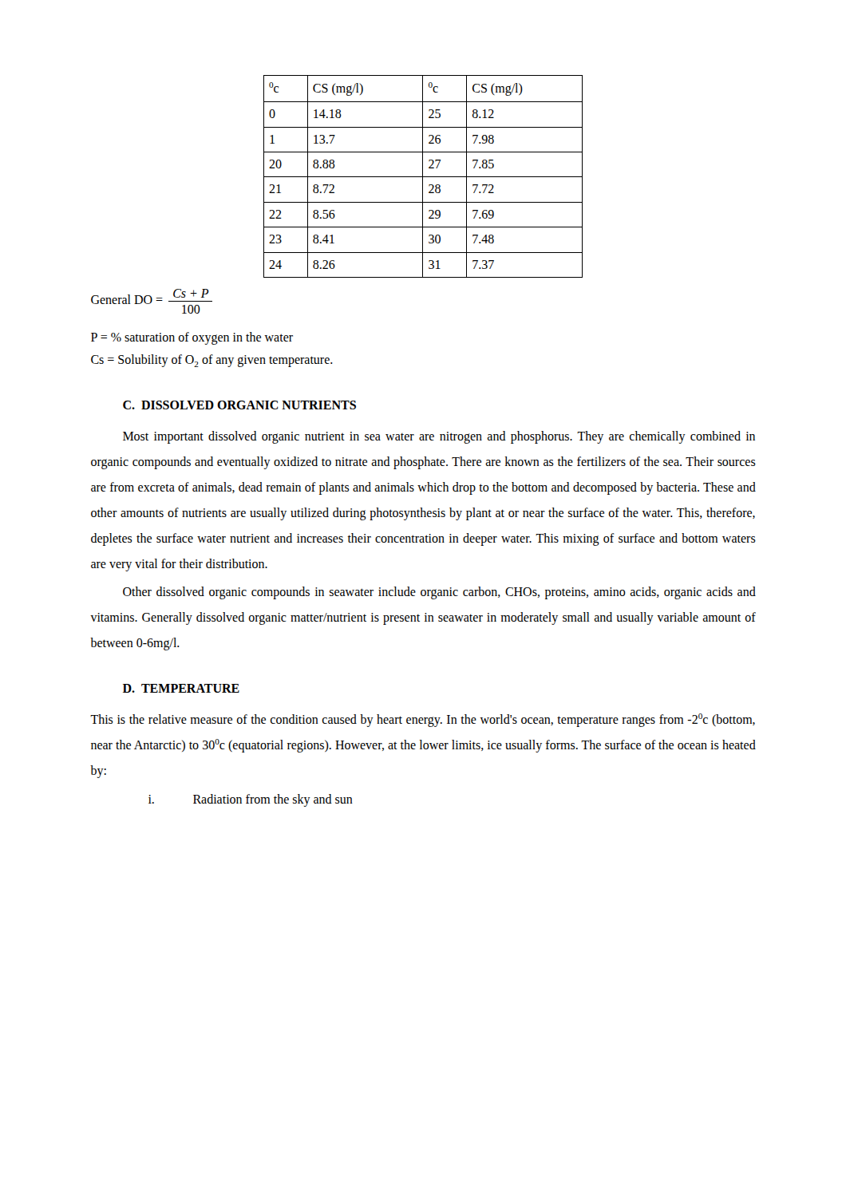| 0 c | CS (mg/l) | 0 c | CS (mg/l) |
| 0 | 14.18 | 25 | 8.12 |
| 1 | 13.7 | 26 | 7.98 |
| 20 | 8.88 | 27 | 7.85 |
| 21 | 8.72 | 28 | 7.72 |
| 22 | 8.56 | 29 | 7.69 |
| 23 | 8.41 | 30 | 7.48 |
| 24 | 8.26 | 31 | 7.37 |
General DO = Cs + P 100
P = % saturation of oxygen in the water
Cs = Solubility of O2 of any given temperature.
C. DISSOLVED ORGANIC NUTRIENTS
Most important dissolved organic nutrient in sea water are nitrogen and phosphorus. They are chemically combined in organic compounds and eventually oxidized to nitrate and phosphate. There are known as the fertilizers of the sea. Their sources are from excreta of animals, dead remain of plants and animals which drop to the bottom and decomposed by bacteria. These and other amounts of nutrients are usually utilized during photosynthesis by plant at or near the surface of the water. This, therefore, depletes the surface water nutrient and increases their concentration in deeper water. This mixing of surface and bottom waters are very vital for their distribution.
Other dissolved organic compounds in seawater include organic carbon, CHOs, proteins, amino acids, organic acids and vitamins. Generally dissolved organic matter/nutrient is present in seawater in moderately small and usually variable amount of between 0-6mg/l.
D. TEMPERATURE
This is the relative measure of the condition caused by heart energy. In the world's ocean, temperature ranges from -20c (bottom, near the Antarctic) to 300c (equatorial regions). However, at the lower limits, ice usually forms. The surface of the ocean is heated by:
i. Radiation from the sky and sun